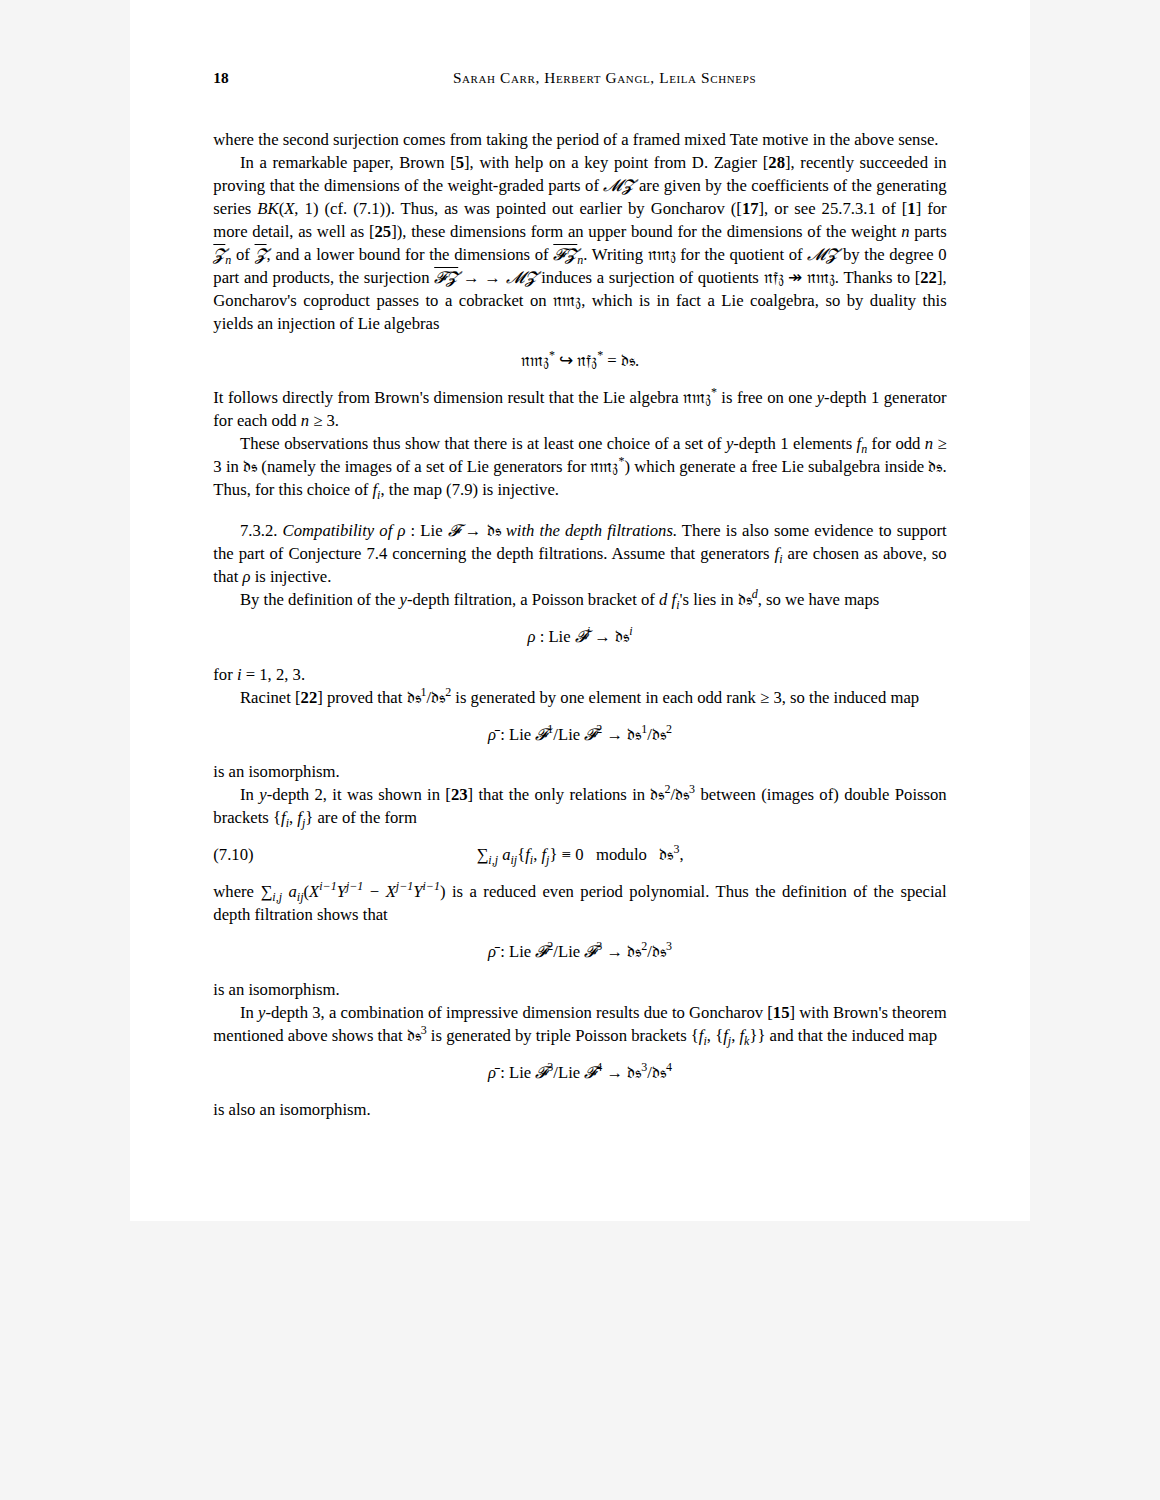18 Sarah Carr, Herbert Gangl, Leila Schneps
where the second surjection comes from taking the period of a framed mixed Tate motive in the above sense.
In a remarkable paper, Brown [5], with help on a key point from D. Zagier [28], recently succeeded in proving that the dimensions of the weight-graded parts of 𝓜𝓩 are given by the coefficients of the generating series BK(X, 1) (cf. (7.1)). Thus, as was pointed out earlier by Goncharov ([17], or see 25.7.3.1 of [1] for more detail, as well as [25]), these dimensions form an upper bound for the dimensions of the weight n parts 𝓩n of 𝓩, and a lower bound for the dimensions of 𝓕𝓩n. Writing 𝔫𝔪𝔷 for the quotient of 𝓜𝓩 by the degree 0 part and products, the surjection 𝓕𝓩 → → 𝓜𝓩 induces a surjection of quotients 𝔫𝔣𝔷 ↠ 𝔫𝔪𝔷. Thanks to [22], Goncharov's coproduct passes to a cobracket on 𝔫𝔪𝔷, which is in fact a Lie coalgebra, so by duality this yields an injection of Lie algebras
𝔫𝔪𝔷* ↪ 𝔫𝔣𝔷* = 𝔡𝔰.
It follows directly from Brown's dimension result that the Lie algebra 𝔫𝔪𝔷* is free on one y-depth 1 generator for each odd n ≥ 3.
These observations thus show that there is at least one choice of a set of y-depth 1 elements fn for odd n ≥ 3 in 𝔡𝔰 (namely the images of a set of Lie generators for 𝔫𝔪𝔷*) which generate a free Lie subalgebra inside 𝔡𝔰. Thus, for this choice of fi, the map (7.9) is injective.
7.3.2. Compatibility of ρ : Lie 𝓕 → 𝔡𝔰 with the depth filtrations. There is also some evidence to support the part of Conjecture 7.4 concerning the depth filtrations. Assume that generators fi are chosen as above, so that ρ is injective.
By the definition of the y-depth filtration, a Poisson bracket of d fi's lies in 𝔡𝔰d, so we have maps
ρ : Lie 𝓕i → 𝔡𝔰i
for i = 1, 2, 3.
Racinet [22] proved that 𝔡𝔰1/𝔡𝔰2 is generated by one element in each odd rank ≥ 3, so the induced map
ρ̄ : Lie 𝓕1/Lie 𝓕2 → 𝔡𝔰1/𝔡𝔰2
is an isomorphism.
In y-depth 2, it was shown in [23] that the only relations in 𝔡𝔰2/𝔡𝔰3 between (images of) double Poisson brackets {fi, fj} are of the form
(7.10) ∑i,j aij{fi, fj} ≡ 0 modulo 𝔡𝔰3,
where ∑i,j aij(Xi−1Yj−1 − Xj−1Yi−1) is a reduced even period polynomial. Thus the definition of the special depth filtration shows that
ρ̄ : Lie 𝓕2/Lie 𝓕3 → 𝔡𝔰2/𝔡𝔰3
is an isomorphism.
In y-depth 3, a combination of impressive dimension results due to Goncharov [15] with Brown's theorem mentioned above shows that 𝔡𝔰3 is generated by triple Poisson brackets {fi, {fj, fk}} and that the induced map
ρ̄ : Lie 𝓕3/Lie 𝓕4 → 𝔡𝔰3/𝔡𝔰4
is also an isomorphism.